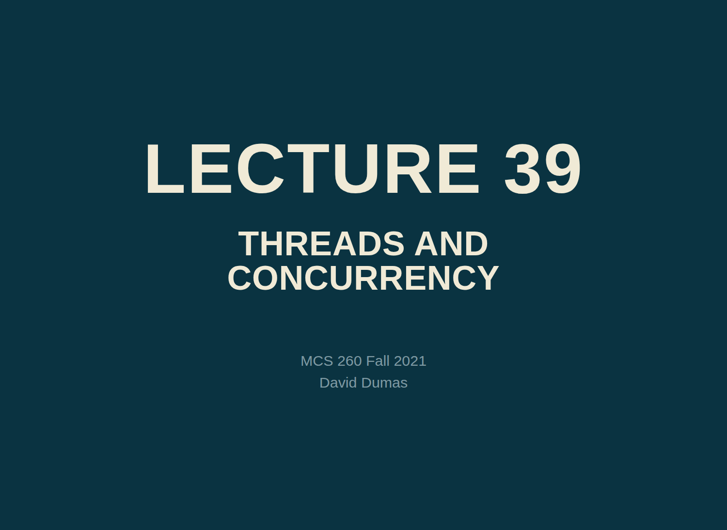Lecture 39
Threads and Concurrency
MCS 260 Fall 2021
David Dumas